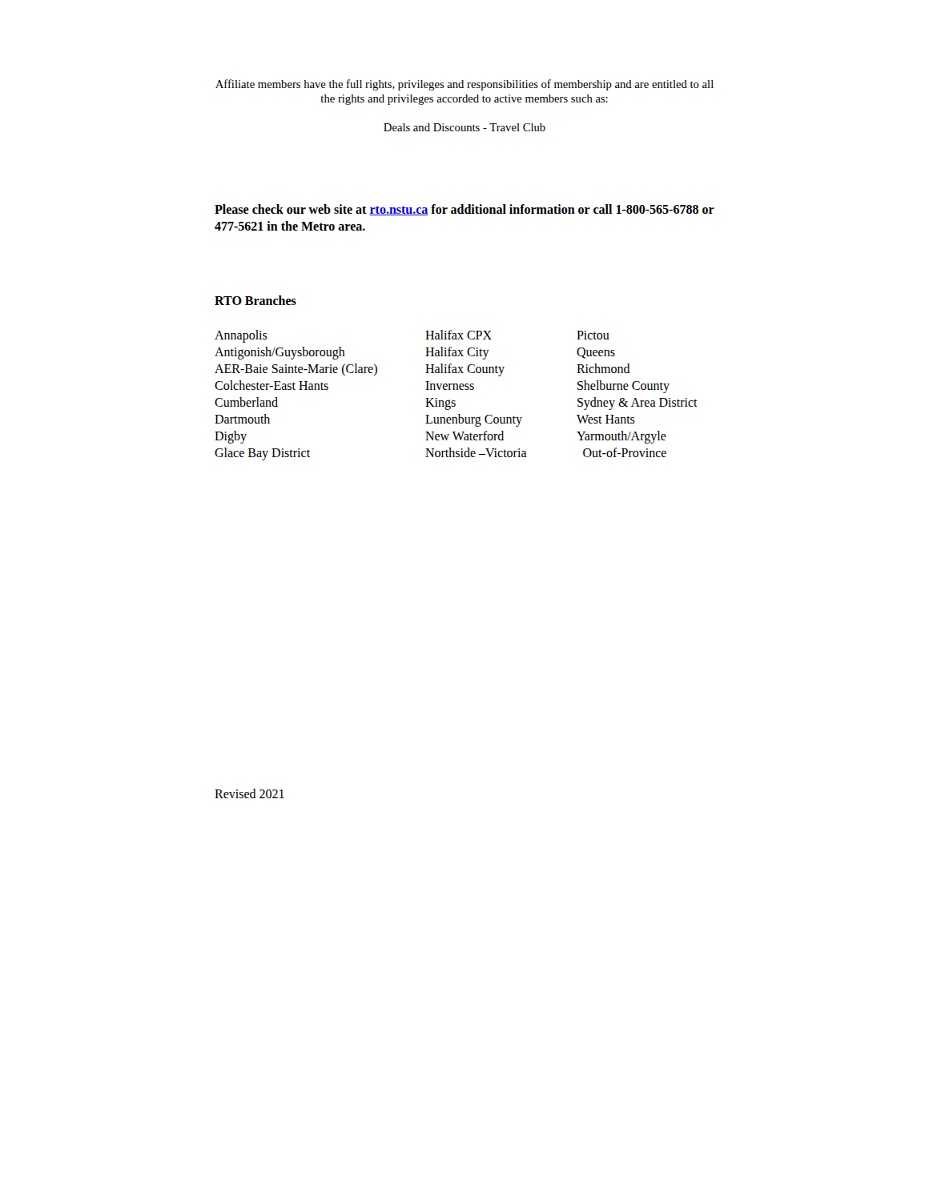Affiliate members have the full rights, privileges and responsibilities of membership and are entitled to all the rights and privileges accorded to active members such as:
Deals and Discounts - Travel Club
Please check our web site at rto.nstu.ca for additional information or call 1-800-565-6788 or 477-5621 in the Metro area.
RTO Branches
| Annapolis | Halifax CPX | Pictou |
| Antigonish/Guysborough | Halifax City | Queens |
| AER-Baie Sainte-Marie (Clare) | Halifax County | Richmond |
| Colchester-East Hants | Inverness | Shelburne County |
| Cumberland | Kings | Sydney & Area District |
| Dartmouth | Lunenburg County | West Hants |
| Digby | New Waterford | Yarmouth/Argyle |
| Glace Bay District | Northside –Victoria | Out-of-Province |
Revised 2021